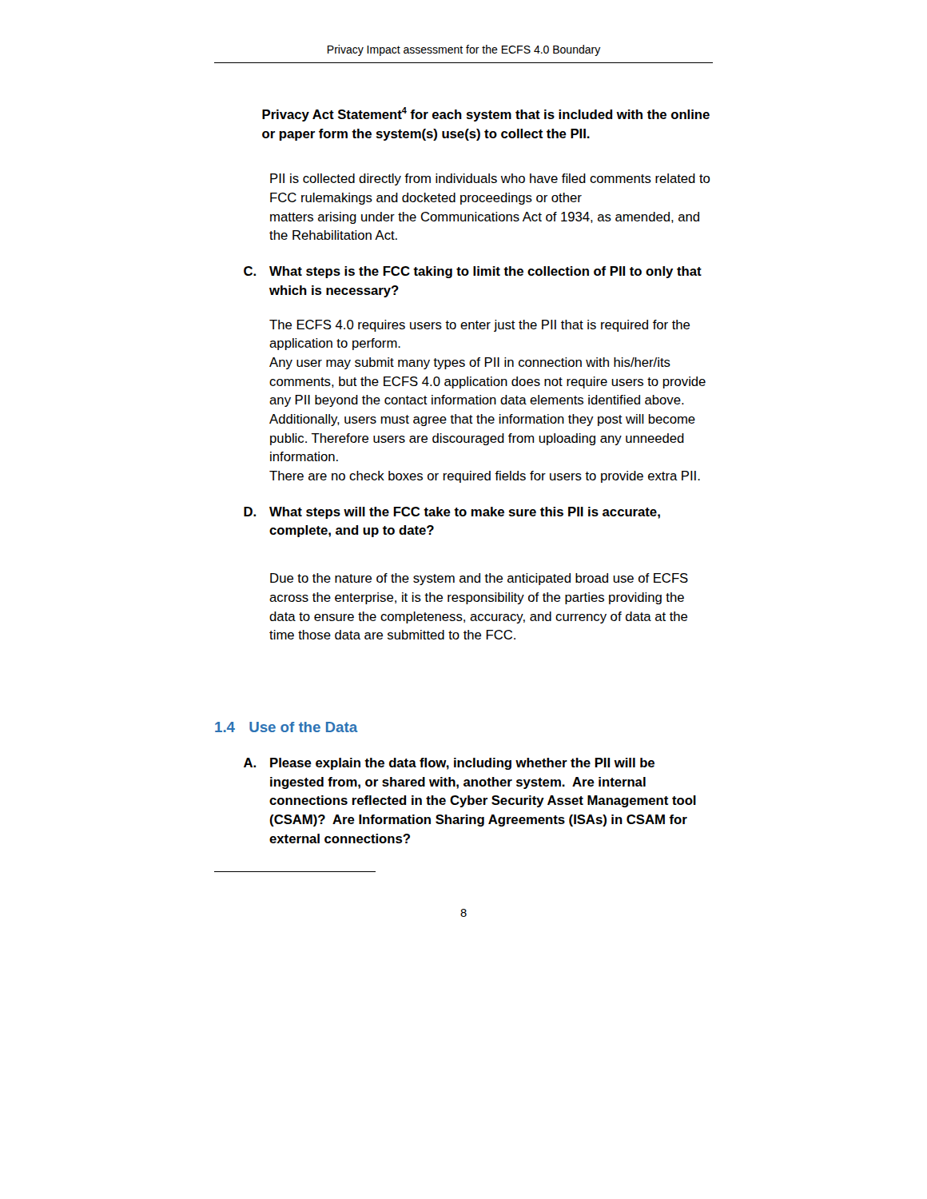Privacy Impact assessment for the ECFS 4.0 Boundary
Privacy Act Statement4 for each system that is included with the online or paper form the system(s) use(s) to collect the PII.
PII is collected directly from individuals who have filed comments related to FCC rulemakings and docketed proceedings or other
matters arising under the Communications Act of 1934, as amended, and the Rehabilitation Act.
C.
What steps is the FCC taking to limit the collection of PII to only that which is necessary?
The ECFS 4.0 requires users to enter just the PII that is required for the application to perform.
Any user may submit many types of PII in connection with his/her/its comments, but the ECFS 4.0 application does not require users to provide any PII beyond the contact information data elements identified above.
Additionally, users must agree that the information they post will become public. Therefore users are discouraged from uploading any unneeded information.
There are no check boxes or required fields for users to provide extra PII.
D.
What steps will the FCC take to make sure this PII is accurate, complete, and up to date?
Due to the nature of the system and the anticipated broad use of ECFS across the enterprise, it is the responsibility of the parties providing the data to ensure the completeness, accuracy, and currency of data at the time those data are submitted to the FCC.
1.4 Use of the Data
A.
Please explain the data flow, including whether the PII will be ingested from, or shared with, another system. Are internal connections reflected in the Cyber Security Asset Management tool (CSAM)? Are Information Sharing Agreements (ISAs) in CSAM for external connections?
8